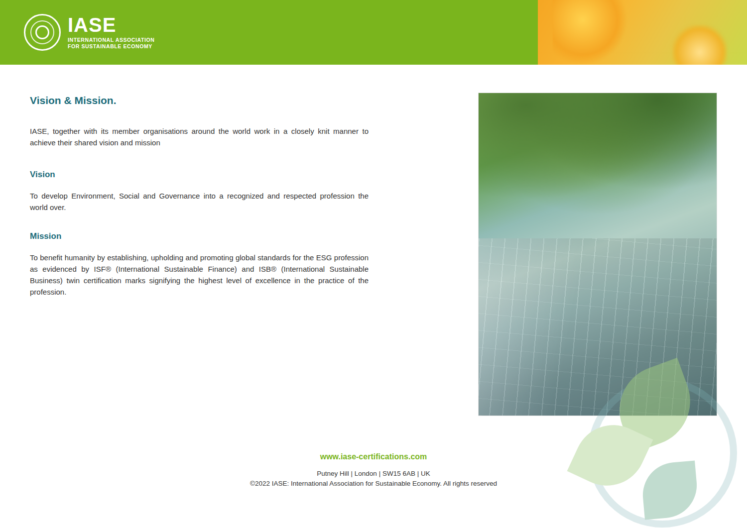IASE
International Association
for Sustainable Economy
Vision & Mission.
IASE, together with its member organisations around the world work in a closely knit manner to achieve their shared vision and mission
Vision
To develop Environment, Social and Governance into a recognized and respected profession the world over.
Mission
To benefit humanity by establishing, upholding and promoting global standards for the ESG profession as evidenced by ISF® (International Sustainable Finance) and ISB® (International Sustainable Business) twin certification marks signifying the highest level of excellence in the practice of the profession.
www.iase-certifications.com
Putney Hill | London | SW15 6AB | UK
©2022 IASE: International Association for Sustainable Economy. All rights reserved